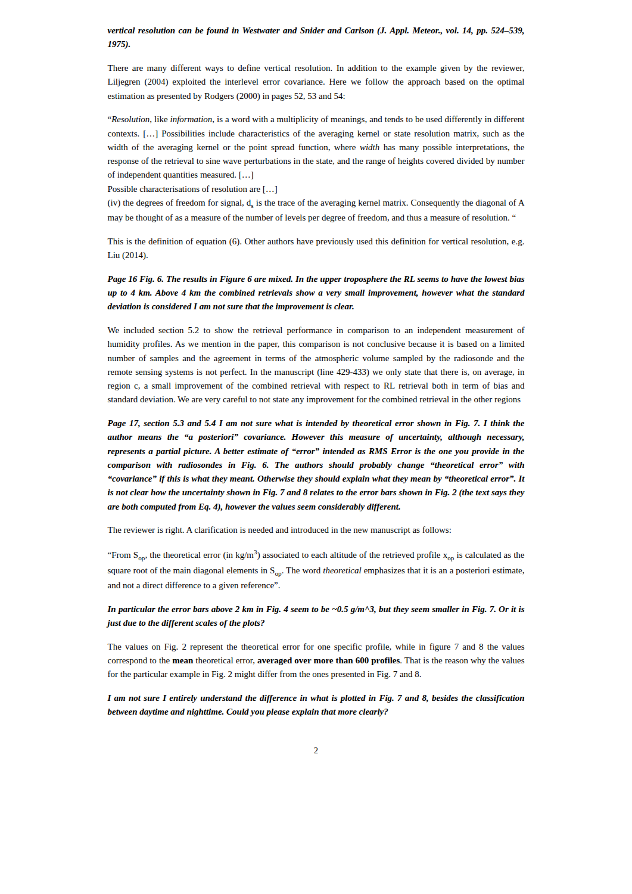vertical resolution can be found in Westwater and Snider and Carlson (J. Appl. Meteor., vol. 14, pp. 524–539, 1975).
There are many different ways to define vertical resolution. In addition to the example given by the reviewer, Liljegren (2004) exploited the interlevel error covariance. Here we follow the approach based on the optimal estimation as presented by Rodgers (2000) in pages 52, 53 and 54:
“Resolution, like information, is a word with a multiplicity of meanings, and tends to be used differently in different contexts. […] Possibilities include characteristics of the averaging kernel or state resolution matrix, such as the width of the averaging kernel or the point spread function, where width has many possible interpretations, the response of the retrieval to sine wave perturbations in the state, and the range of heights covered divided by number of independent quantities measured. […]
Possible characterisations of resolution are […]
(iv) the degrees of freedom for signal, ds is the trace of the averaging kernel matrix. Consequently the diagonal of A may be thought of as a measure of the number of levels per degree of freedom, and thus a measure of resolution. “
This is the definition of equation (6). Other authors have previously used this definition for vertical resolution, e.g. Liu (2014).
Page 16 Fig. 6. The results in Figure 6 are mixed. In the upper troposphere the RL seems to have the lowest bias up to 4 km. Above 4 km the combined retrievals show a very small improvement, however what the standard deviation is considered I am not sure that the improvement is clear.
We included section 5.2 to show the retrieval performance in comparison to an independent measurement of humidity profiles. As we mention in the paper, this comparison is not conclusive because it is based on a limited number of samples and the agreement in terms of the atmospheric volume sampled by the radiosonde and the remote sensing systems is not perfect. In the manuscript (line 429-433) we only state that there is, on average, in region c, a small improvement of the combined retrieval with respect to RL retrieval both in term of bias and standard deviation. We are very careful to not state any improvement for the combined retrieval in the other regions
Page 17, section 5.3 and 5.4 I am not sure what is intended by theoretical error shown in Fig. 7. I think the author means the “a posteriori” covariance. However this measure of uncertainty, although necessary, represents a partial picture. A better estimate of “error” intended as RMS Error is the one you provide in the comparison with radiosondes in Fig. 6. The authors should probably change “theoretical error” with “covariance” if this is what they meant. Otherwise they should explain what they mean by “theoretical error”. It is not clear how the uncertainty shown in Fig. 7 and 8 relates to the error bars shown in Fig. 2 (the text says they are both computed from Eq. 4), however the values seem considerably different.
The reviewer is right. A clarification is needed and introduced in the new manuscript as follows:
“From Sop, the theoretical error (in kg/m3) associated to each altitude of the retrieved profile xop is calculated as the square root of the main diagonal elements in Sop. The word theoretical emphasizes that it is an a posteriori estimate, and not a direct difference to a given reference”.
In particular the error bars above 2 km in Fig. 4 seem to be ~0.5 g/m^3, but they seem smaller in Fig. 7. Or it is just due to the different scales of the plots?
The values on Fig. 2 represent the theoretical error for one specific profile, while in figure 7 and 8 the values correspond to the mean theoretical error, averaged over more than 600 profiles. That is the reason why the values for the particular example in Fig. 2 might differ from the ones presented in Fig. 7 and 8.
I am not sure I entirely understand the difference in what is plotted in Fig. 7 and 8, besides the classification between daytime and nighttime. Could you please explain that more clearly?
2